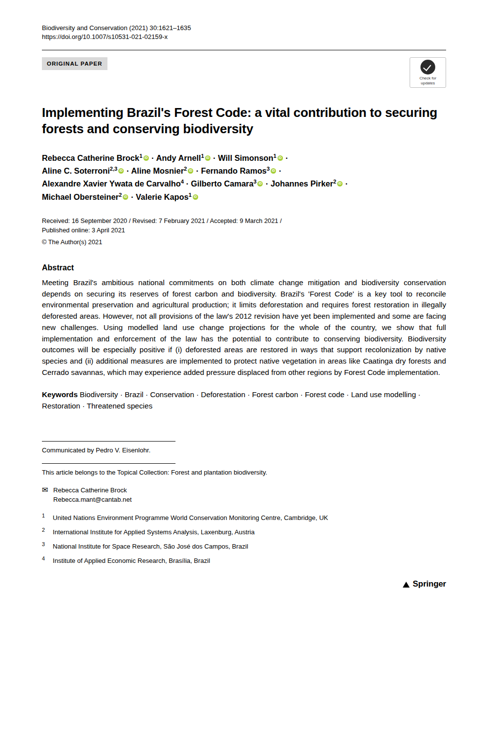Biodiversity and Conservation (2021) 30:1621–1635
https://doi.org/10.1007/s10531-021-02159-x
Original Paper
Check for
updates
Implementing Brazil's Forest Code: a vital contribution to securing forests and conserving biodiversity
Rebecca Catherine Brock1 · Andy Arnell1 · Will Simonson1 ·
Aline C. Soterroni2,3 · Aline Mosnier2 · Fernando Ramos3 ·
Alexandre Xavier Ywata de Carvalho4 · Gilberto Camara3 · Johannes Pirker2 ·
Michael Obersteiner2 · Valerie Kapos1
Received: 16 September 2020 / Revised: 7 February 2021 / Accepted: 9 March 2021 /
Published online: 3 April 2021
© The Author(s) 2021
Abstract
Meeting Brazil's ambitious national commitments on both climate change mitigation and biodiversity conservation depends on securing its reserves of forest carbon and biodiversity. Brazil's 'Forest Code' is a key tool to reconcile environmental preservation and agricultural production; it limits deforestation and requires forest restoration in illegally deforested areas. However, not all provisions of the law's 2012 revision have yet been implemented and some are facing new challenges. Using modelled land use change projections for the whole of the country, we show that full implementation and enforcement of the law has the potential to contribute to conserving biodiversity. Biodiversity outcomes will be especially positive if (i) deforested areas are restored in ways that support recolonization by native species and (ii) additional measures are implemented to protect native vegetation in areas like Caatinga dry forests and Cerrado savannas, which may experience added pressure displaced from other regions by Forest Code implementation.
Keywords Biodiversity · Brazil · Conservation · Deforestation · Forest carbon · Forest code · Land use modelling · Restoration · Threatened species
Communicated by Pedro V. Eisenlohr.
This article belongs to the Topical Collection: Forest and plantation biodiversity.
✉ Rebecca Catherine Brock
Rebecca.mant@cantab.net
United Nations Environment Programme World Conservation Monitoring Centre, Cambridge, UK
International Institute for Applied Systems Analysis, Laxenburg, Austria
National Institute for Space Research, São José dos Campos, Brazil
Institute of Applied Economic Research, Brasília, Brazil
Springer